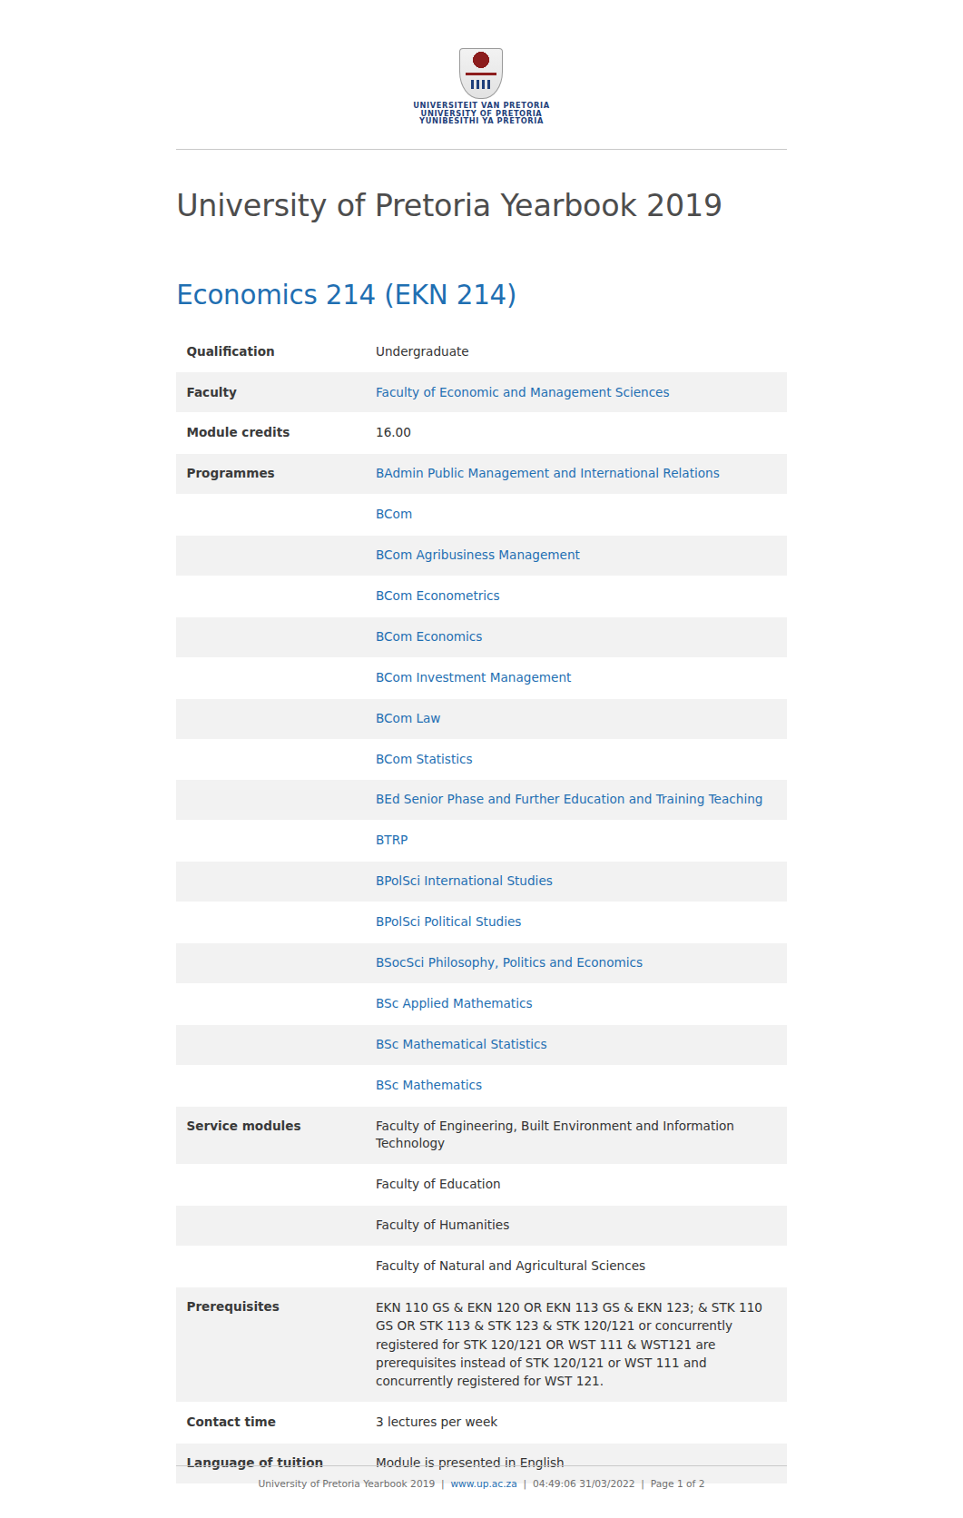Universiteit van Pretoria University of Pretoria Yunibesithi ya Pretoria
University of Pretoria Yearbook 2019
Economics 214 (EKN 214)
| Qualification | Undergraduate |
| Faculty | Faculty of Economic and Management Sciences |
| Module credits | 16.00 |
| Programmes | BAdmin Public Management and International Relations |
| | BCom |
| | BCom Agribusiness Management |
| | BCom Econometrics |
| | BCom Economics |
| | BCom Investment Management |
| | BCom Law |
| | BCom Statistics |
| | BEd Senior Phase and Further Education and Training Teaching |
| | BTRP |
| | BPolSci International Studies |
| | BPolSci Political Studies |
| | BSocSci Philosophy, Politics and Economics |
| | BSc Applied Mathematics |
| | BSc Mathematical Statistics |
| | BSc Mathematics |
| Service modules | Faculty of Engineering, Built Environment and Information Technology |
| | Faculty of Education |
| | Faculty of Humanities |
| | Faculty of Natural and Agricultural Sciences |
| Prerequisites | EKN 110 GS & EKN 120 OR EKN 113 GS & EKN 123; & STK 110 GS OR STK 113 & STK 123 & STK 120/121 or concurrently registered for STK 120/121 OR WST 111 & WST121 are prerequisites instead of STK 120/121 or WST 111 and concurrently registered for WST 121. |
| Contact time | 3 lectures per week |
| Language of tuition | Module is presented in English |
University of Pretoria Yearbook 2019 | www.up.ac.za | 04:49:06 31/03/2022 | Page 1 of 2